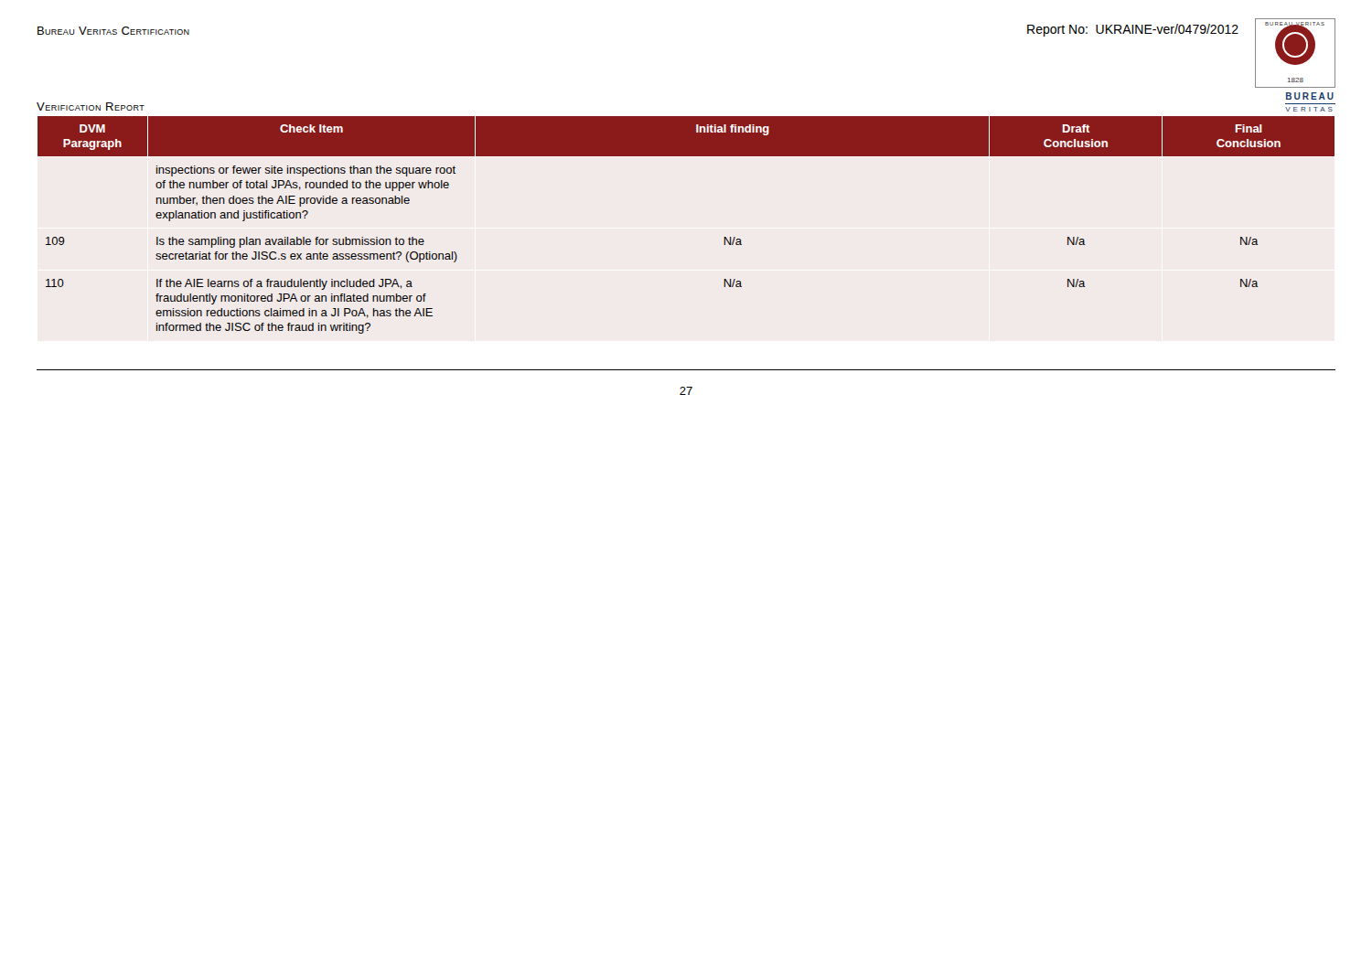Bureau Veritas Certification
Report No: UKRAINE-ver/0479/2012
BUREAU VERITAS
1828
Verification Report
BUREAU
VERITAS
| DVM Paragraph | Check Item | Initial finding | Draft Conclusion | Final Conclusion |
| --- | --- | --- | --- | --- |
| | inspections or fewer site inspections than the square root of the number of total JPAs, rounded to the upper whole number, then does the AIE provide a reasonable explanation and justification? | | | |
| 109 | Is the sampling plan available for submission to the secretariat for the JISC.s ex ante assessment? (Optional) | N/a | N/a | N/a |
| 110 | If the AIE learns of a fraudulently included JPA, a fraudulently monitored JPA or an inflated number of emission reductions claimed in a JI PoA, has the AIE informed the JISC of the fraud in writing? | N/a | N/a | N/a |
27